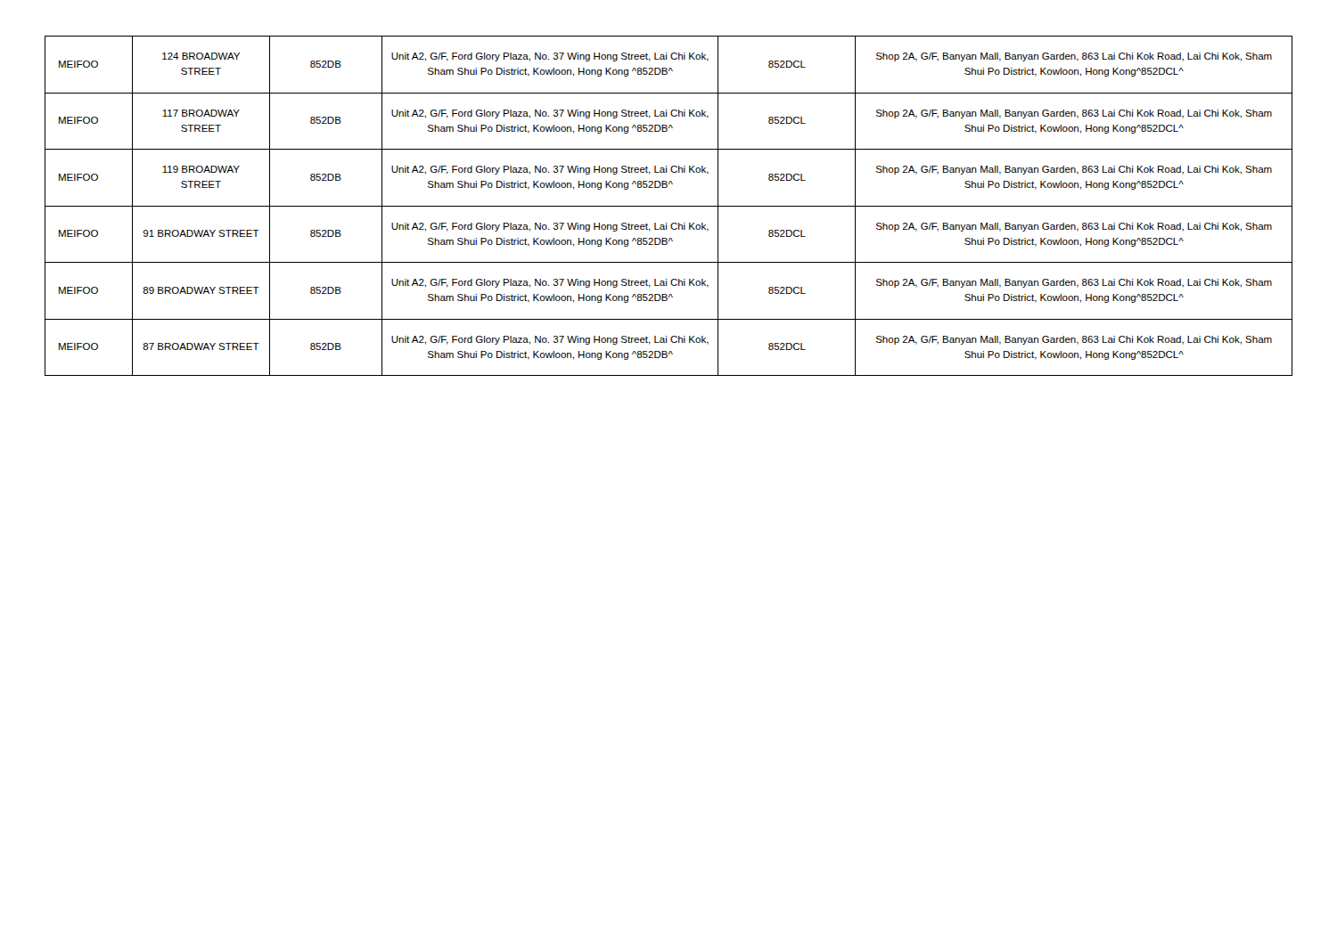| MEIFOO | 124 BROADWAY STREET | 852DB | Unit A2, G/F, Ford Glory Plaza, No. 37 Wing Hong Street, Lai Chi Kok, Sham Shui Po District, Kowloon, Hong Kong ^852DB^ | 852DCL | Shop 2A, G/F, Banyan Mall, Banyan Garden, 863 Lai Chi Kok Road, Lai Chi Kok, Sham Shui Po District, Kowloon, Hong Kong^852DCL^ |
| MEIFOO | 117 BROADWAY STREET | 852DB | Unit A2, G/F, Ford Glory Plaza, No. 37 Wing Hong Street, Lai Chi Kok, Sham Shui Po District, Kowloon, Hong Kong ^852DB^ | 852DCL | Shop 2A, G/F, Banyan Mall, Banyan Garden, 863 Lai Chi Kok Road, Lai Chi Kok, Sham Shui Po District, Kowloon, Hong Kong^852DCL^ |
| MEIFOO | 119 BROADWAY STREET | 852DB | Unit A2, G/F, Ford Glory Plaza, No. 37 Wing Hong Street, Lai Chi Kok, Sham Shui Po District, Kowloon, Hong Kong ^852DB^ | 852DCL | Shop 2A, G/F, Banyan Mall, Banyan Garden, 863 Lai Chi Kok Road, Lai Chi Kok, Sham Shui Po District, Kowloon, Hong Kong^852DCL^ |
| MEIFOO | 91 BROADWAY STREET | 852DB | Unit A2, G/F, Ford Glory Plaza, No. 37 Wing Hong Street, Lai Chi Kok, Sham Shui Po District, Kowloon, Hong Kong ^852DB^ | 852DCL | Shop 2A, G/F, Banyan Mall, Banyan Garden, 863 Lai Chi Kok Road, Lai Chi Kok, Sham Shui Po District, Kowloon, Hong Kong^852DCL^ |
| MEIFOO | 89 BROADWAY STREET | 852DB | Unit A2, G/F, Ford Glory Plaza, No. 37 Wing Hong Street, Lai Chi Kok, Sham Shui Po District, Kowloon, Hong Kong ^852DB^ | 852DCL | Shop 2A, G/F, Banyan Mall, Banyan Garden, 863 Lai Chi Kok Road, Lai Chi Kok, Sham Shui Po District, Kowloon, Hong Kong^852DCL^ |
| MEIFOO | 87 BROADWAY STREET | 852DB | Unit A2, G/F, Ford Glory Plaza, No. 37 Wing Hong Street, Lai Chi Kok, Sham Shui Po District, Kowloon, Hong Kong ^852DB^ | 852DCL | Shop 2A, G/F, Banyan Mall, Banyan Garden, 863 Lai Chi Kok Road, Lai Chi Kok, Sham Shui Po District, Kowloon, Hong Kong^852DCL^ |